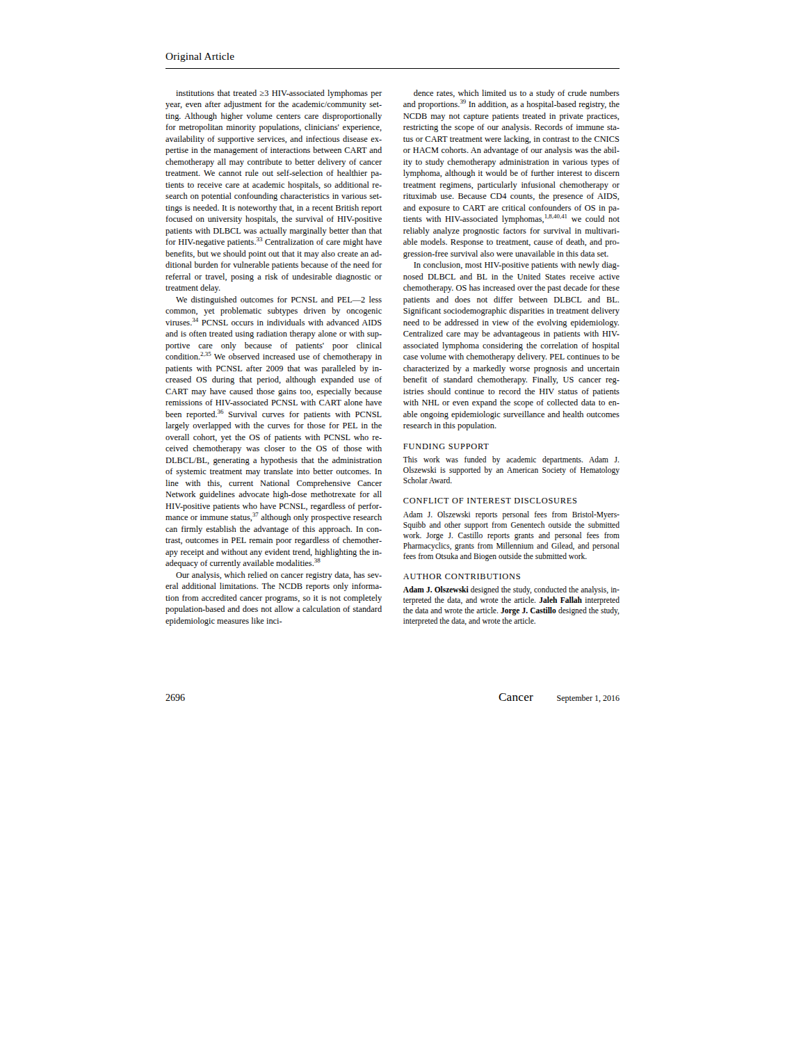Original Article
institutions that treated ≥3 HIV-associated lymphomas per year, even after adjustment for the academic/community setting. Although higher volume centers care disproportionally for metropolitan minority populations, clinicians' experience, availability of supportive services, and infectious disease expertise in the management of interactions between CART and chemotherapy all may contribute to better delivery of cancer treatment. We cannot rule out self-selection of healthier patients to receive care at academic hospitals, so additional research on potential confounding characteristics in various settings is needed. It is noteworthy that, in a recent British report focused on university hospitals, the survival of HIV-positive patients with DLBCL was actually marginally better than that for HIV-negative patients.33 Centralization of care might have benefits, but we should point out that it may also create an additional burden for vulnerable patients because of the need for referral or travel, posing a risk of undesirable diagnostic or treatment delay.
We distinguished outcomes for PCNSL and PEL—2 less common, yet problematic subtypes driven by oncogenic viruses.34 PCNSL occurs in individuals with advanced AIDS and is often treated using radiation therapy alone or with supportive care only because of patients' poor clinical condition.2,35 We observed increased use of chemotherapy in patients with PCNSL after 2009 that was paralleled by increased OS during that period, although expanded use of CART may have caused those gains too, especially because remissions of HIV-associated PCNSL with CART alone have been reported.36 Survival curves for patients with PCNSL largely overlapped with the curves for those for PEL in the overall cohort, yet the OS of patients with PCNSL who received chemotherapy was closer to the OS of those with DLBCL/BL, generating a hypothesis that the administration of systemic treatment may translate into better outcomes. In line with this, current National Comprehensive Cancer Network guidelines advocate high-dose methotrexate for all HIV-positive patients who have PCNSL, regardless of performance or immune status,37 although only prospective research can firmly establish the advantage of this approach. In contrast, outcomes in PEL remain poor regardless of chemotherapy receipt and without any evident trend, highlighting the inadequacy of currently available modalities.38
Our analysis, which relied on cancer registry data, has several additional limitations. The NCDB reports only information from accredited cancer programs, so it is not completely population-based and does not allow a calculation of standard epidemiologic measures like inci-
dence rates, which limited us to a study of crude numbers and proportions.39 In addition, as a hospital-based registry, the NCDB may not capture patients treated in private practices, restricting the scope of our analysis. Records of immune status or CART treatment were lacking, in contrast to the CNICS or HACM cohorts. An advantage of our analysis was the ability to study chemotherapy administration in various types of lymphoma, although it would be of further interest to discern treatment regimens, particularly infusional chemotherapy or rituximab use. Because CD4 counts, the presence of AIDS, and exposure to CART are critical confounders of OS in patients with HIV-associated lymphomas,1,8,40,41 we could not reliably analyze prognostic factors for survival in multivariable models. Response to treatment, cause of death, and progression-free survival also were unavailable in this data set.
In conclusion, most HIV-positive patients with newly diagnosed DLBCL and BL in the United States receive active chemotherapy. OS has increased over the past decade for these patients and does not differ between DLBCL and BL. Significant sociodemographic disparities in treatment delivery need to be addressed in view of the evolving epidemiology. Centralized care may be advantageous in patients with HIV-associated lymphoma considering the correlation of hospital case volume with chemotherapy delivery. PEL continues to be characterized by a markedly worse prognosis and uncertain benefit of standard chemotherapy. Finally, US cancer registries should continue to record the HIV status of patients with NHL or even expand the scope of collected data to enable ongoing epidemiologic surveillance and health outcomes research in this population.
FUNDING SUPPORT
This work was funded by academic departments. Adam J. Olszewski is supported by an American Society of Hematology Scholar Award.
CONFLICT OF INTEREST DISCLOSURES
Adam J. Olszewski reports personal fees from Bristol-Myers-Squibb and other support from Genentech outside the submitted work. Jorge J. Castillo reports grants and personal fees from Pharmacyclics, grants from Millennium and Gilead, and personal fees from Otsuka and Biogen outside the submitted work.
AUTHOR CONTRIBUTIONS
Adam J. Olszewski designed the study, conducted the analysis, interpreted the data, and wrote the article. Jaleh Fallah interpreted the data and wrote the article. Jorge J. Castillo designed the study, interpreted the data, and wrote the article.
2696
Cancer September 1, 2016